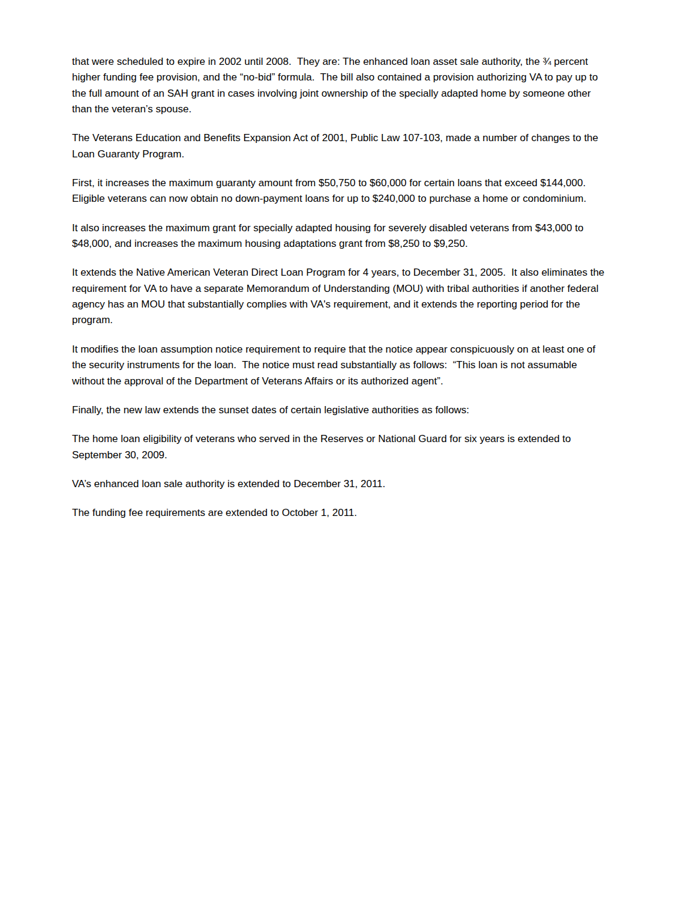that were scheduled to expire in 2002 until 2008. They are: The enhanced loan asset sale authority, the ¾ percent higher funding fee provision, and the “no-bid” formula. The bill also contained a provision authorizing VA to pay up to the full amount of an SAH grant in cases involving joint ownership of the specially adapted home by someone other than the veteran’s spouse.
The Veterans Education and Benefits Expansion Act of 2001, Public Law 107-103, made a number of changes to the Loan Guaranty Program.
First, it increases the maximum guaranty amount from $50,750 to $60,000 for certain loans that exceed $144,000. Eligible veterans can now obtain no down-payment loans for up to $240,000 to purchase a home or condominium.
It also increases the maximum grant for specially adapted housing for severely disabled veterans from $43,000 to $48,000, and increases the maximum housing adaptations grant from $8,250 to $9,250.
It extends the Native American Veteran Direct Loan Program for 4 years, to December 31, 2005. It also eliminates the requirement for VA to have a separate Memorandum of Understanding (MOU) with tribal authorities if another federal agency has an MOU that substantially complies with VA's requirement, and it extends the reporting period for the program.
It modifies the loan assumption notice requirement to require that the notice appear conspicuously on at least one of the security instruments for the loan. The notice must read substantially as follows: “This loan is not assumable without the approval of the Department of Veterans Affairs or its authorized agent”.
Finally, the new law extends the sunset dates of certain legislative authorities as follows:
The home loan eligibility of veterans who served in the Reserves or National Guard for six years is extended to September 30, 2009.
VA’s enhanced loan sale authority is extended to December 31, 2011.
The funding fee requirements are extended to October 1, 2011.